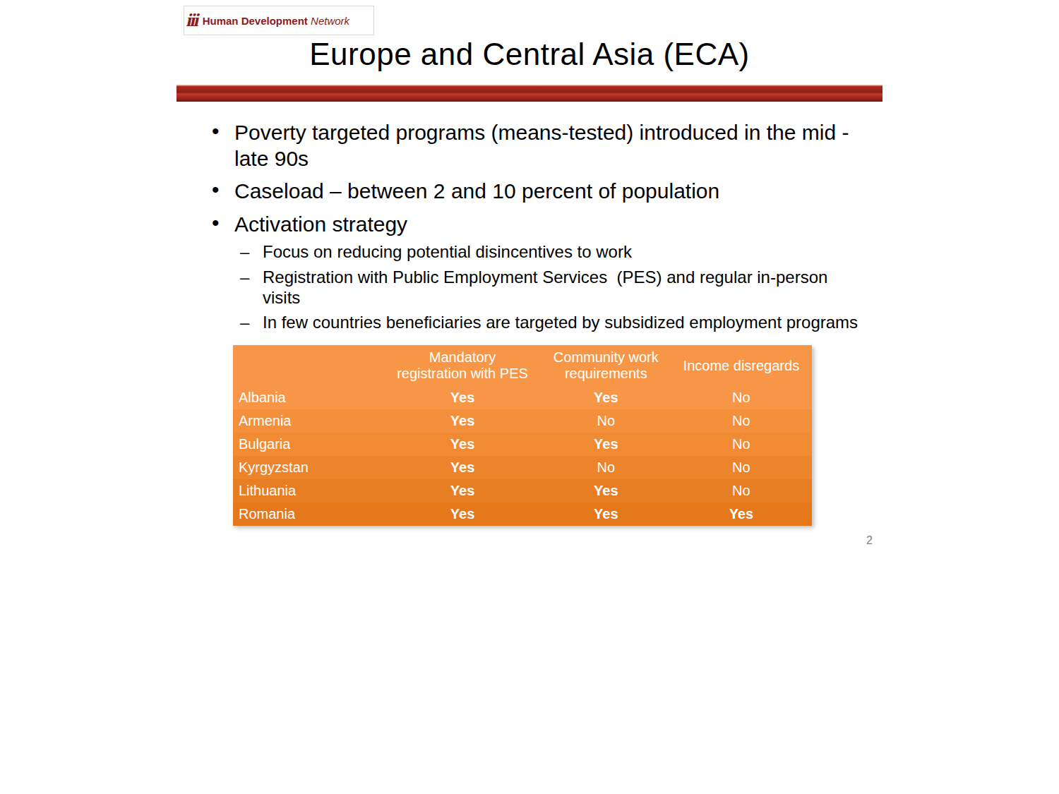iii Human Development Network
Europe and Central Asia (ECA)
Poverty targeted programs (means-tested) introduced in the mid - late 90s
Caseload – between 2 and 10 percent of population
Activation strategy
Focus on reducing potential disincentives to work
Registration with Public Employment Services (PES) and regular in-person visits
In few countries beneficiaries are targeted by subsidized employment programs
| | Mandatory registration with PES | Community work requirements | Income disregards |
| --- | --- | --- | --- |
| Albania | Yes | Yes | No |
| Armenia | Yes | No | No |
| Bulgaria | Yes | Yes | No |
| Kyrgyzstan | Yes | No | No |
| Lithuania | Yes | Yes | No |
| Romania | Yes | Yes | Yes |
2